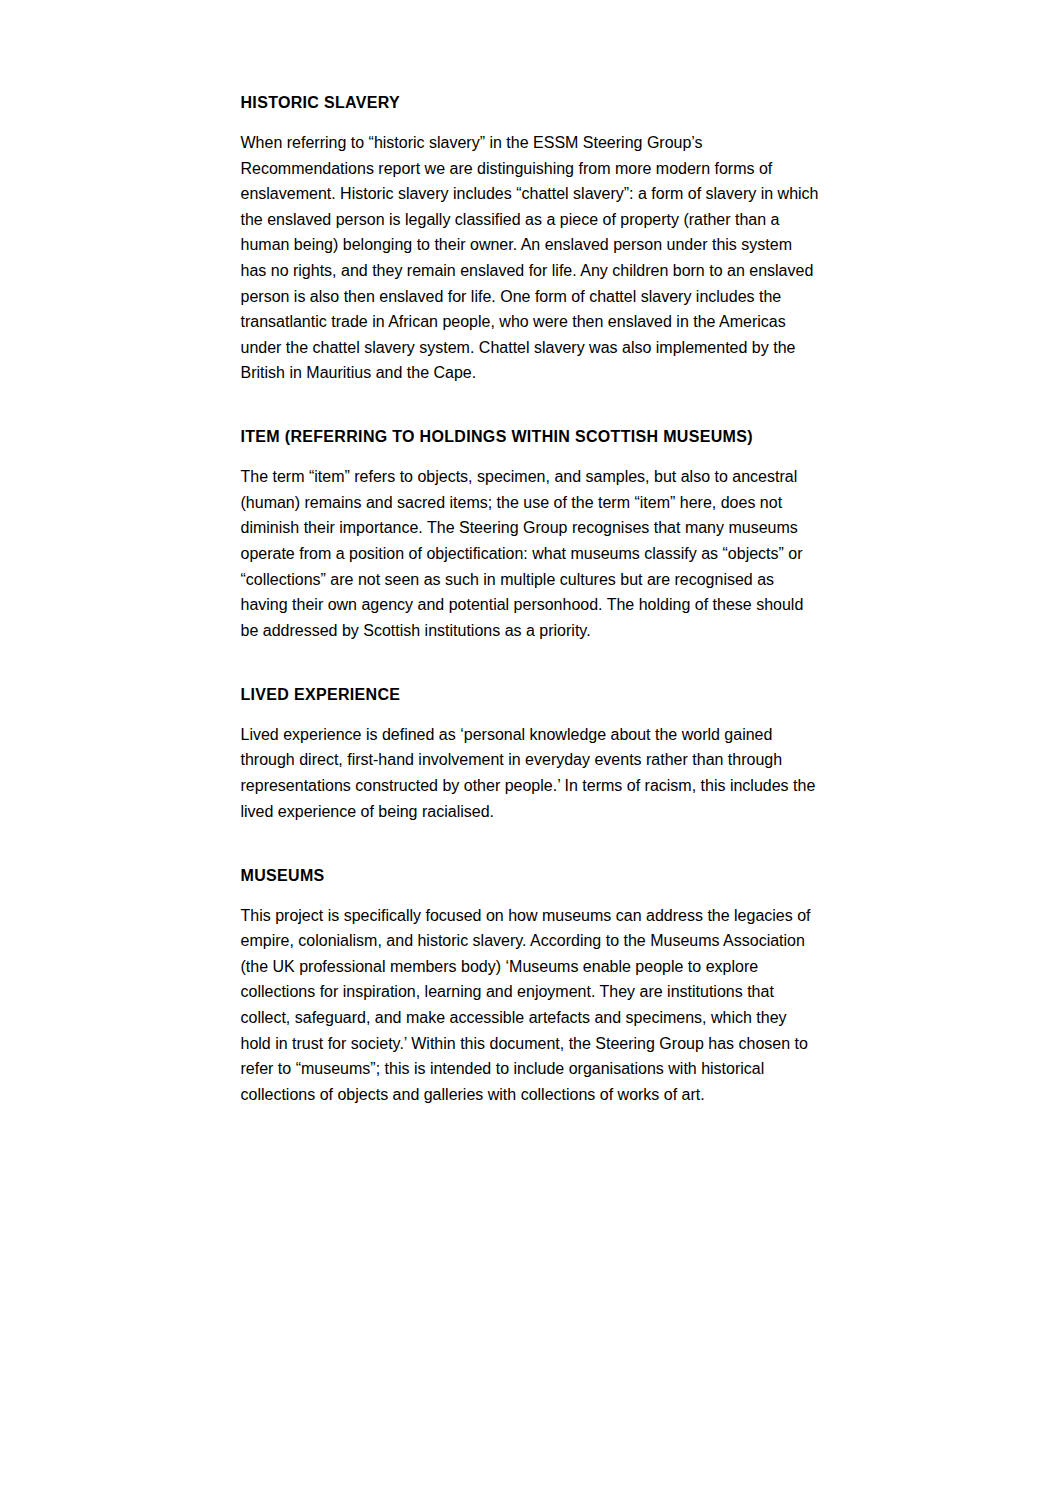Historic Slavery
When referring to “historic slavery” in the ESSM Steering Group’s Recommendations report we are distinguishing from more modern forms of enslavement. Historic slavery includes “chattel slavery”: a form of slavery in which the enslaved person is legally classified as a piece of property (rather than a human being) belonging to their owner. An enslaved person under this system has no rights, and they remain enslaved for life. Any children born to an enslaved person is also then enslaved for life. One form of chattel slavery includes the transatlantic trade in African people, who were then enslaved in the Americas under the chattel slavery system. Chattel slavery was also implemented by the British in Mauritius and the Cape.
Item (Referring to Holdings Within Scottish Museums)
The term “item” refers to objects, specimen, and samples, but also to ancestral (human) remains and sacred items; the use of the term “item” here, does not diminish their importance. The Steering Group recognises that many museums operate from a position of objectification: what museums classify as “objects” or “collections” are not seen as such in multiple cultures but are recognised as having their own agency and potential personhood. The holding of these should be addressed by Scottish institutions as a priority.
Lived Experience
Lived experience is defined as ‘personal knowledge about the world gained through direct, first-hand involvement in everyday events rather than through representations constructed by other people.’ In terms of racism, this includes the lived experience of being racialised.
Museums
This project is specifically focused on how museums can address the legacies of empire, colonialism, and historic slavery. According to the Museums Association (the UK professional members body) ‘Museums enable people to explore collections for inspiration, learning and enjoyment. They are institutions that collect, safeguard, and make accessible artefacts and specimens, which they hold in trust for society.’ Within this document, the Steering Group has chosen to refer to “museums”; this is intended to include organisations with historical collections of objects and galleries with collections of works of art.